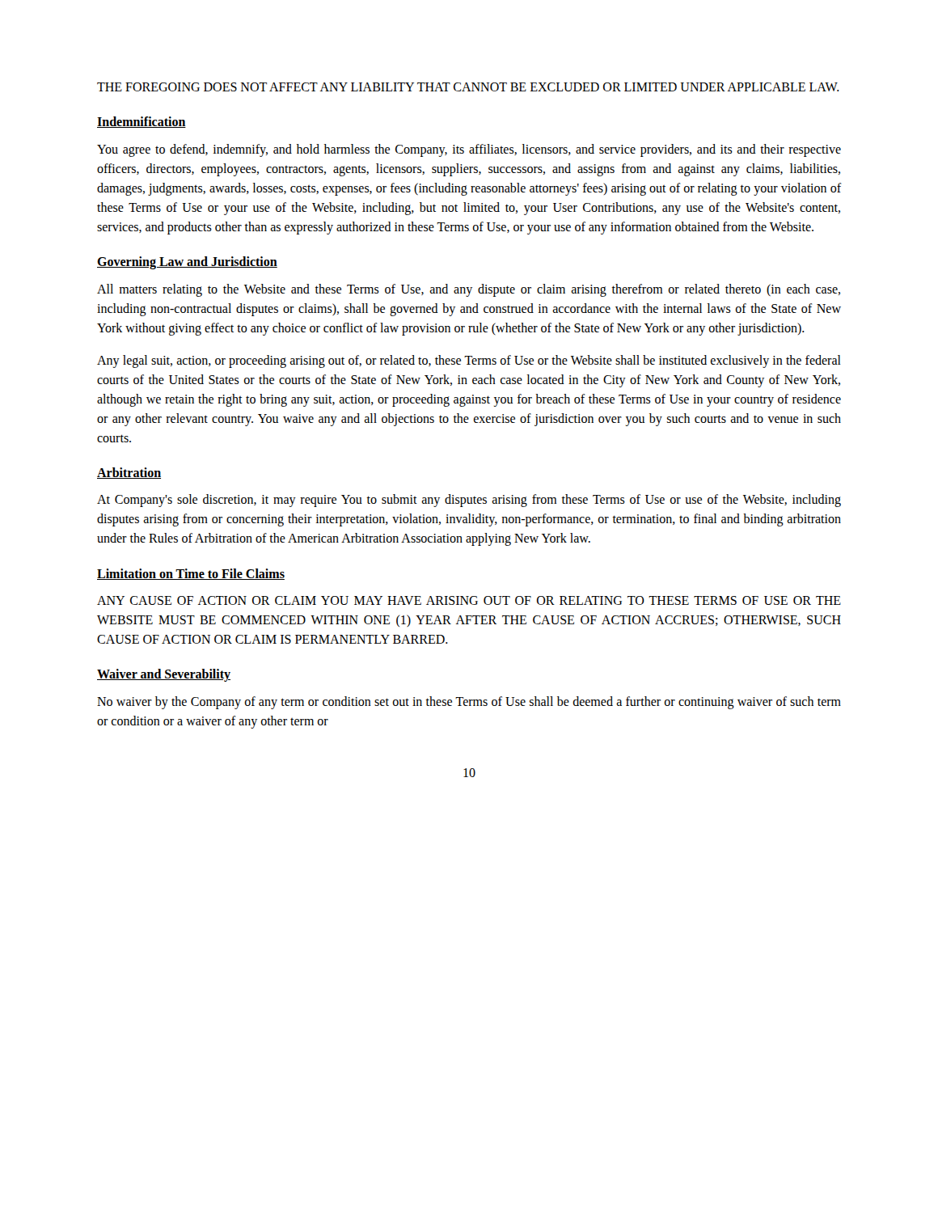THE FOREGOING DOES NOT AFFECT ANY LIABILITY THAT CANNOT BE EXCLUDED OR LIMITED UNDER APPLICABLE LAW.
Indemnification
You agree to defend, indemnify, and hold harmless the Company, its affiliates, licensors, and service providers, and its and their respective officers, directors, employees, contractors, agents, licensors, suppliers, successors, and assigns from and against any claims, liabilities, damages, judgments, awards, losses, costs, expenses, or fees (including reasonable attorneys' fees) arising out of or relating to your violation of these Terms of Use or your use of the Website, including, but not limited to, your User Contributions, any use of the Website's content, services, and products other than as expressly authorized in these Terms of Use, or your use of any information obtained from the Website.
Governing Law and Jurisdiction
All matters relating to the Website and these Terms of Use, and any dispute or claim arising therefrom or related thereto (in each case, including non-contractual disputes or claims), shall be governed by and construed in accordance with the internal laws of the State of New York without giving effect to any choice or conflict of law provision or rule (whether of the State of New York or any other jurisdiction).
Any legal suit, action, or proceeding arising out of, or related to, these Terms of Use or the Website shall be instituted exclusively in the federal courts of the United States or the courts of the State of New York, in each case located in the City of New York and County of New York, although we retain the right to bring any suit, action, or proceeding against you for breach of these Terms of Use in your country of residence or any other relevant country. You waive any and all objections to the exercise of jurisdiction over you by such courts and to venue in such courts.
Arbitration
At Company's sole discretion, it may require You to submit any disputes arising from these Terms of Use or use of the Website, including disputes arising from or concerning their interpretation, violation, invalidity, non-performance, or termination, to final and binding arbitration under the Rules of Arbitration of the American Arbitration Association applying New York law.
Limitation on Time to File Claims
ANY CAUSE OF ACTION OR CLAIM YOU MAY HAVE ARISING OUT OF OR RELATING TO THESE TERMS OF USE OR THE WEBSITE MUST BE COMMENCED WITHIN ONE (1) YEAR AFTER THE CAUSE OF ACTION ACCRUES; OTHERWISE, SUCH CAUSE OF ACTION OR CLAIM IS PERMANENTLY BARRED.
Waiver and Severability
No waiver by the Company of any term or condition set out in these Terms of Use shall be deemed a further or continuing waiver of such term or condition or a waiver of any other term or
10